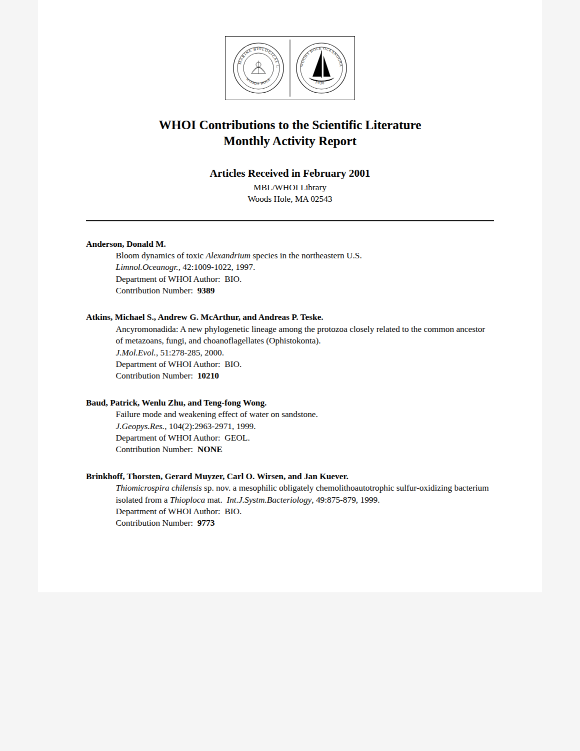MARINE BIOLOGICAL LABORATORY WOODS HOLE WOODS HOLE OCEANOGRAPHIC INSTITUTION 1930
WHOI Contributions to the Scientific Literature
Monthly Activity Report
Articles Received in February 2001
MBL/WHOI Library
Woods Hole, MA 02543
Anderson, Donald M.
Bloom dynamics of toxic Alexandrium species in the northeastern U.S.
Limnol.Oceanogr., 42:1009-1022, 1997.
Department of WHOI Author: BIO.
Contribution Number: 9389
Atkins, Michael S., Andrew G. McArthur, and Andreas P. Teske.
Ancyromonadida: A new phylogenetic lineage among the protozoa closely related to the common ancestor of metazoans, fungi, and choanoflagellates (Ophistokonta).
J.Mol.Evol., 51:278-285, 2000.
Department of WHOI Author: BIO.
Contribution Number: 10210
Baud, Patrick, Wenlu Zhu, and Teng-fong Wong.
Failure mode and weakening effect of water on sandstone.
J.Geopys.Res., 104(2):2963-2971, 1999.
Department of WHOI Author: GEOL.
Contribution Number: NONE
Brinkhoff, Thorsten, Gerard Muyzer, Carl O. Wirsen, and Jan Kuever.
Thiomicrospira chilensis sp. nov. a mesophilic obligately chemolithoautotrophic sulfur-oxidizing bacterium isolated from a Thioploca mat. Int.J.Systm.Bacteriology, 49:875-879, 1999.
Department of WHOI Author: BIO.
Contribution Number: 9773